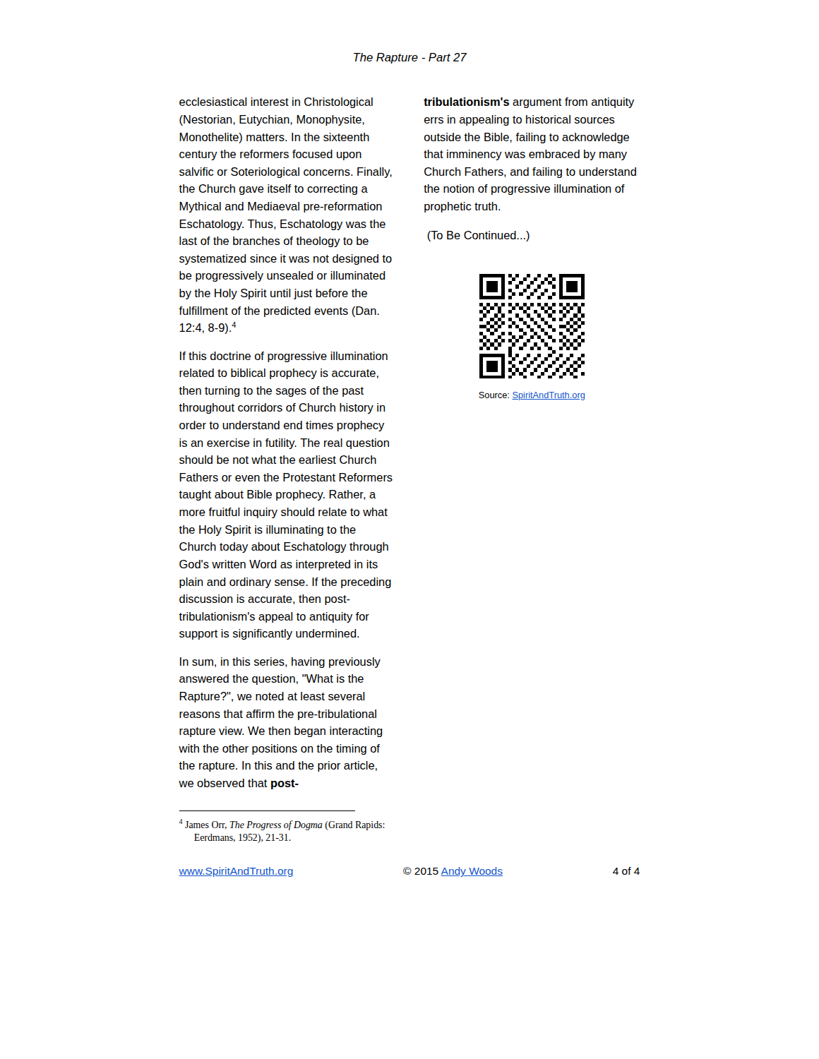The Rapture - Part 27
ecclesiastical interest in Christological (Nestorian, Eutychian, Monophysite, Monothelite) matters. In the sixteenth century the reformers focused upon salvific or Soteriological concerns. Finally, the Church gave itself to correcting a Mythical and Mediaeval pre-reformation Eschatology. Thus, Eschatology was the last of the branches of theology to be systematized since it was not designed to be progressively unsealed or illuminated by the Holy Spirit until just before the fulfillment of the predicted events (Dan. 12:4, 8-9).4
If this doctrine of progressive illumination related to biblical prophecy is accurate, then turning to the sages of the past throughout corridors of Church history in order to understand end times prophecy is an exercise in futility. The real question should be not what the earliest Church Fathers or even the Protestant Reformers taught about Bible prophecy. Rather, a more fruitful inquiry should relate to what the Holy Spirit is illuminating to the Church today about Eschatology through God's written Word as interpreted in its plain and ordinary sense. If the preceding discussion is accurate, then post-tribulationism's appeal to antiquity for support is significantly undermined.
In sum, in this series, having previously answered the question, "What is the Rapture?", we noted at least several reasons that affirm the pre-tribulational rapture view. We then began interacting with the other positions on the timing of the rapture. In this and the prior article, we observed that post-
4 James Orr, The Progress of Dogma (Grand Rapids: Eerdmans, 1952), 21-31.
tribulationism's argument from antiquity errs in appealing to historical sources outside the Bible, failing to acknowledge that imminency was embraced by many Church Fathers, and failing to understand the notion of progressive illumination of prophetic truth.
(To Be Continued...)
Source: SpiritAndTruth.org
www.SpiritAndTruth.org
© 2015 Andy Woods
4 of 4